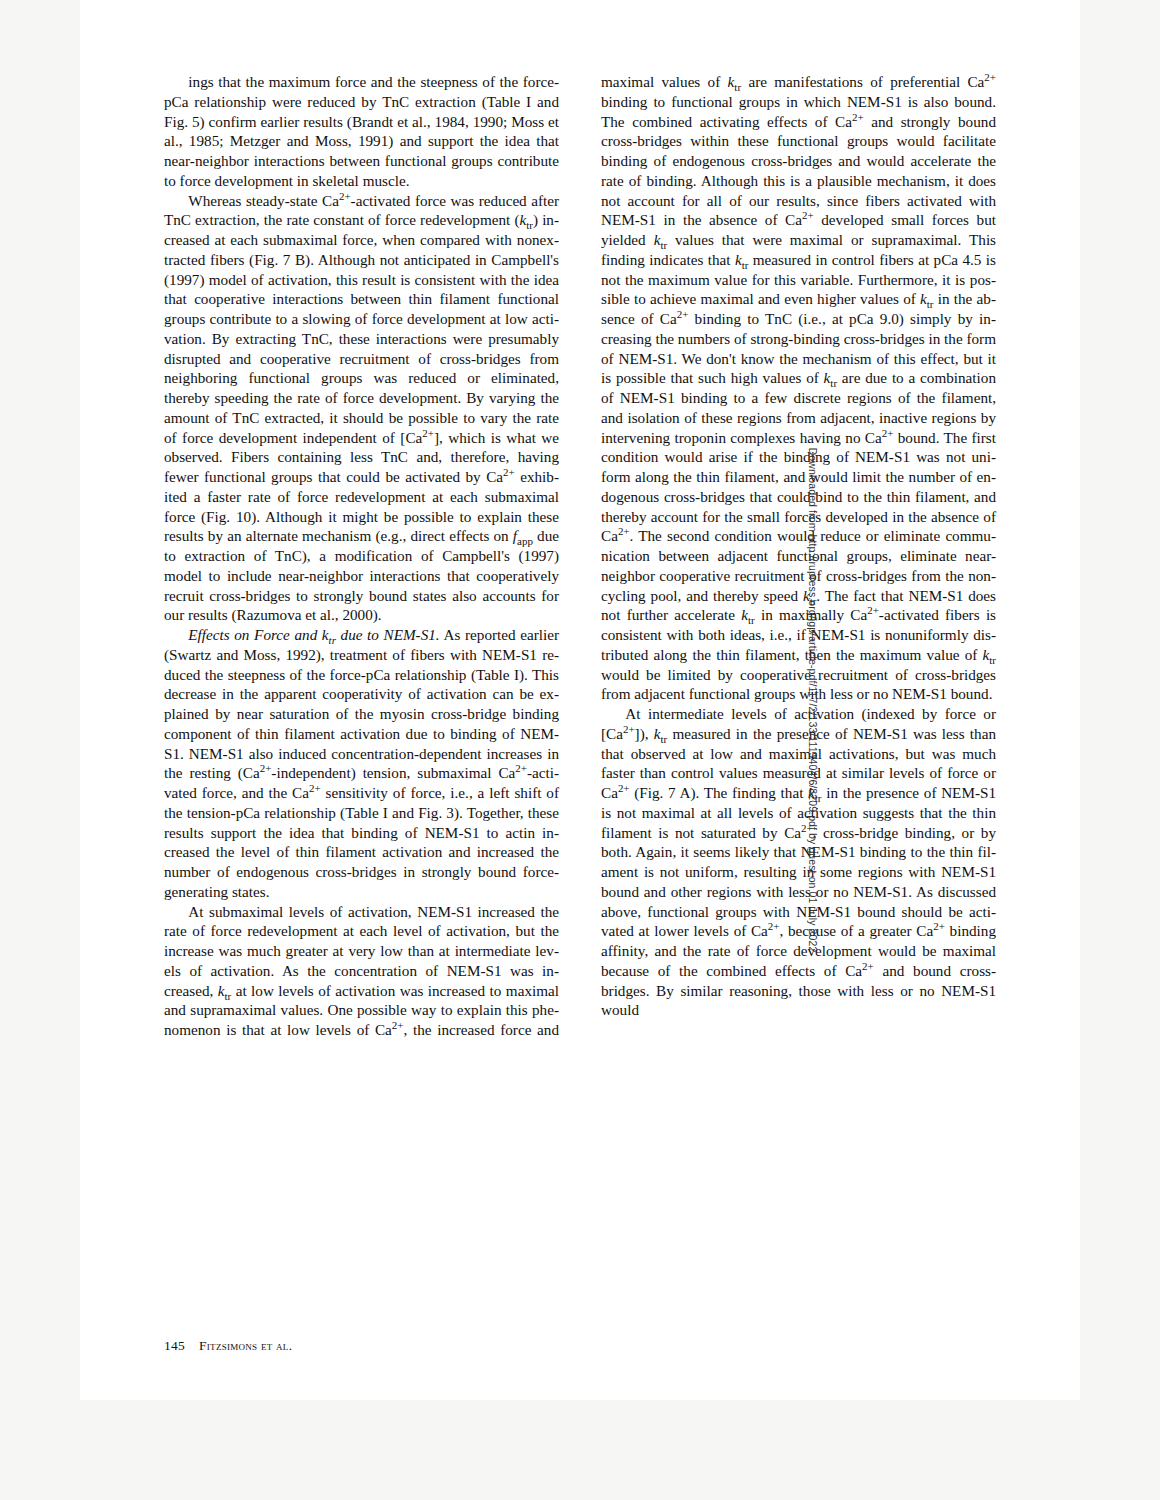Downloaded from http://rupress.org/jgp/article-pdf/117/2/133/1119404/6/8209.pdf by guest on 01 July 2022
ings that the maximum force and the steepness of the force-pCa relationship were reduced by TnC extraction (Table I and Fig. 5) confirm earlier results (Brandt et al., 1984, 1990; Moss et al., 1985; Metzger and Moss, 1991) and support the idea that near-neighbor interactions between functional groups contribute to force development in skeletal muscle.
Whereas steady-state Ca2+-activated force was reduced after TnC extraction, the rate constant of force redevelopment (ktr) increased at each submaximal force, when compared with nonextracted fibers (Fig. 7 B). Although not anticipated in Campbell's (1997) model of activation, this result is consistent with the idea that cooperative interactions between thin filament functional groups contribute to a slowing of force development at low activation. By extracting TnC, these interactions were presumably disrupted and cooperative recruitment of cross-bridges from neighboring functional groups was reduced or eliminated, thereby speeding the rate of force development. By varying the amount of TnC extracted, it should be possible to vary the rate of force development independent of [Ca2+], which is what we observed. Fibers containing less TnC and, therefore, having fewer functional groups that could be activated by Ca2+ exhibited a faster rate of force redevelopment at each submaximal force (Fig. 10). Although it might be possible to explain these results by an alternate mechanism (e.g., direct effects on fapp due to extraction of TnC), a modification of Campbell's (1997) model to include near-neighbor interactions that cooperatively recruit cross-bridges to strongly bound states also accounts for our results (Razumova et al., 2000).
Effects on Force and ktr due to NEM-S1. As reported earlier (Swartz and Moss, 1992), treatment of fibers with NEM-S1 reduced the steepness of the force-pCa relationship (Table I). This decrease in the apparent cooperativity of activation can be explained by near saturation of the myosin cross-bridge binding component of thin filament activation due to binding of NEM-S1. NEM-S1 also induced concentration-dependent increases in the resting (Ca2+-independent) tension, submaximal Ca2+-activated force, and the Ca2+ sensitivity of force, i.e., a left shift of the tension-pCa relationship (Table I and Fig. 3). Together, these results support the idea that binding of NEM-S1 to actin increased the level of thin filament activation and increased the number of endogenous cross-bridges in strongly bound force-generating states.
At submaximal levels of activation, NEM-S1 increased the rate of force redevelopment at each level of activation, but the increase was much greater at very low than at intermediate levels of activation. As the concentration of NEM-S1 was increased, ktr at low levels of activation was increased to maximal and supramaximal values. One possible way to explain this phenomenon is that at low levels of Ca2+, the increased force and maximal values of ktr are manifestations of preferential Ca2+ binding to functional groups in which NEM-S1 is also bound. The combined activating effects of Ca2+ and strongly bound cross-bridges within these functional groups would facilitate binding of endogenous cross-bridges and would accelerate the rate of binding. Although this is a plausible mechanism, it does not account for all of our results, since fibers activated with NEM-S1 in the absence of Ca2+ developed small forces but yielded ktr values that were maximal or supramaximal. This finding indicates that ktr measured in control fibers at pCa 4.5 is not the maximum value for this variable. Furthermore, it is possible to achieve maximal and even higher values of ktr in the absence of Ca2+ binding to TnC (i.e., at pCa 9.0) simply by increasing the numbers of strong-binding cross-bridges in the form of NEM-S1. We don't know the mechanism of this effect, but it is possible that such high values of ktr are due to a combination of NEM-S1 binding to a few discrete regions of the filament, and isolation of these regions from adjacent, inactive regions by intervening troponin complexes having no Ca2+ bound. The first condition would arise if the binding of NEM-S1 was not uniform along the thin filament, and would limit the number of endogenous cross-bridges that could bind to the thin filament, and thereby account for the small forces developed in the absence of Ca2+. The second condition would reduce or eliminate communication between adjacent functional groups, eliminate near-neighbor cooperative recruitment of cross-bridges from the noncycling pool, and thereby speed ktr. The fact that NEM-S1 does not further accelerate ktr in maximally Ca2+-activated fibers is consistent with both ideas, i.e., if NEM-S1 is nonuniformly distributed along the thin filament, then the maximum value of ktr would be limited by cooperative recruitment of cross-bridges from adjacent functional groups with less or no NEM-S1 bound.
At intermediate levels of activation (indexed by force or [Ca2+]), ktr measured in the presence of NEM-S1 was less than that observed at low and maximal activations, but was much faster than control values measured at similar levels of force or Ca2+ (Fig. 7 A). The finding that ktr in the presence of NEM-S1 is not maximal at all levels of activation suggests that the thin filament is not saturated by Ca2+, cross-bridge binding, or by both. Again, it seems likely that NEM-S1 binding to the thin filament is not uniform, resulting in some regions with NEM-S1 bound and other regions with less or no NEM-S1. As discussed above, functional groups with NEM-S1 bound should be activated at lower levels of Ca2+, because of a greater Ca2+ binding affinity, and the rate of force development would be maximal because of the combined effects of Ca2+ and bound cross-bridges. By similar reasoning, those with less or no NEM-S1 would
145 Fitzsimons et al.